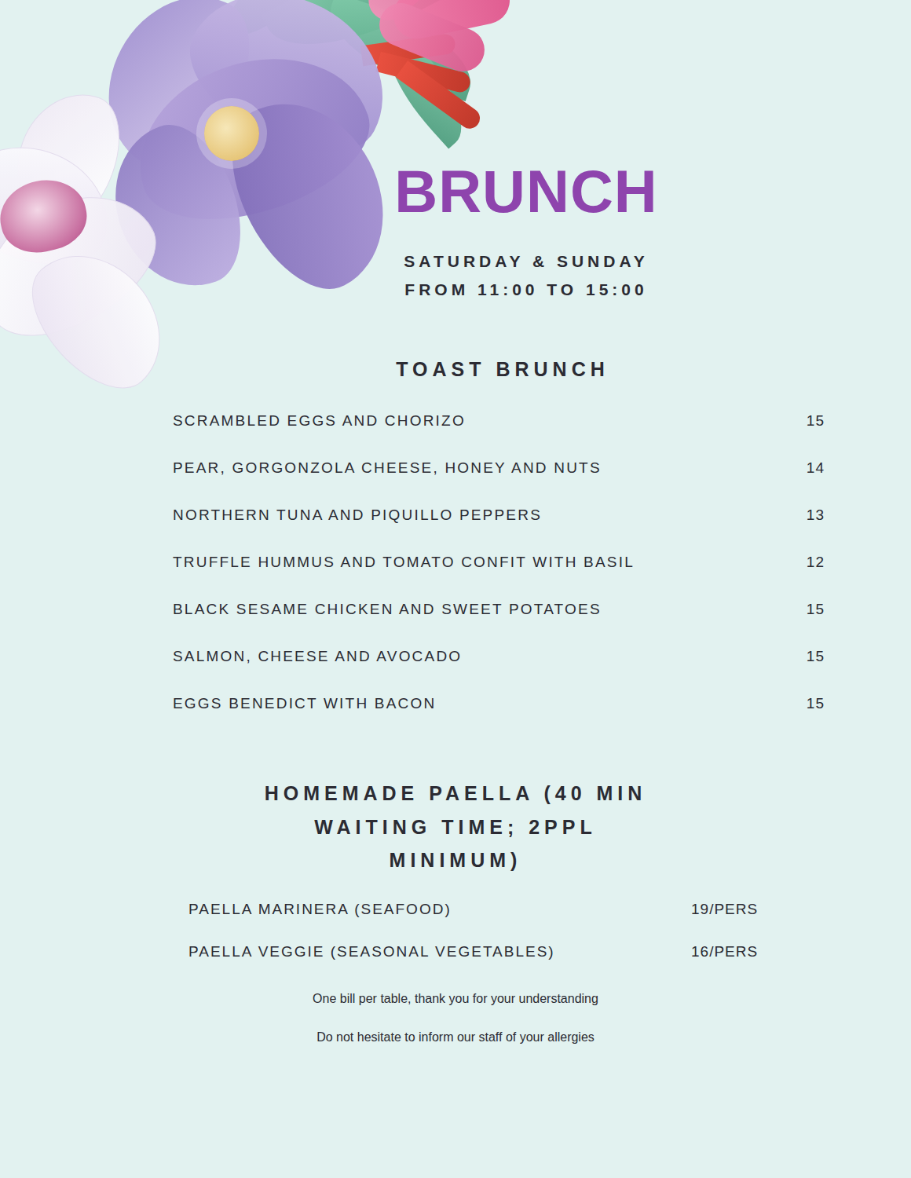BRUNCH
SATURDAY & SUNDAY
FROM 11:00 TO 15:00
TOAST BRUNCH
SCRAMBLED EGGS AND CHORIZO 15
PEAR, GORGONZOLA CHEESE, HONEY AND NUTS 14
NORTHERN TUNA AND PIQUILLO PEPPERS 13
TRUFFLE HUMMUS AND TOMATO CONFIT WITH BASIL 12
BLACK SESAME CHICKEN AND SWEET POTATOES 15
SALMON, CHEESE AND AVOCADO 15
EGGS BENEDICT WITH BACON 15
HOMEMADE PAELLA (40 MIN
WAITING TIME; 2PPL
MINIMUM)
PAELLA MARINERA (SEAFOOD) 19/PERS
PAELLA VEGGIE (SEASONAL VEGETABLES) 16/PERS
One bill per table, thank you for your understanding
Do not hesitate to inform our staff of your allergies